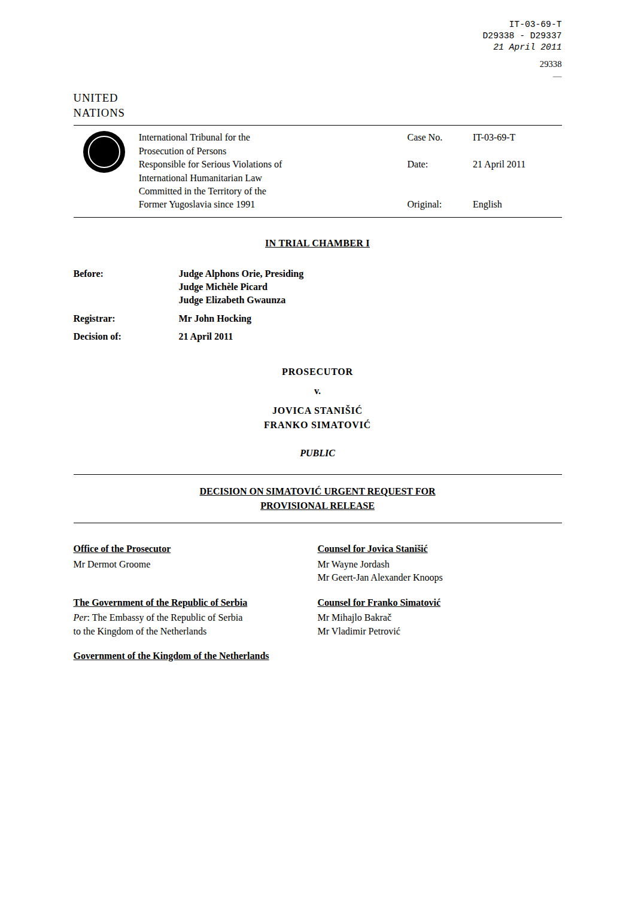IT-03-69-T
D29338 - D29337
21 April 2011
29338
—
UNITED
NATIONS
| | International Tribunal for the Prosecution of Persons Responsible for Serious Violations of International Humanitarian Law Committed in the Territory of the Former Yugoslavia since 1991 | Case No. Date: Original: | IT-03-69-T 21 April 2011 English |
IN TRIAL CHAMBER I
| Before: | Judge Alphons Orie, Presiding Judge Michèle Picard Judge Elizabeth Gwaunza |
| Registrar: | Mr John Hocking |
| Decision of: | 21 April 2011 |
PROSECUTOR
v.
JOVICA STANIŠIĆ
FRANKO SIMATOVIĆ
PUBLIC
DECISION ON SIMATOVIĆ URGENT REQUEST FOR
PROVISIONAL RELEASE
| Office of the Prosecutor Mr Dermot Groome | Counsel for Jovica Stanišić Mr Wayne Jordash Mr Geert-Jan Alexander Knoops |
| The Government of the Republic of Serbia Per : The Embassy of the Republic of Serbia to the Kingdom of the Netherlands | Counsel for Franko Simatović Mr Mihajlo Bakrač Mr Vladimir Petrović |
| Government of the Kingdom of the Netherlands | |